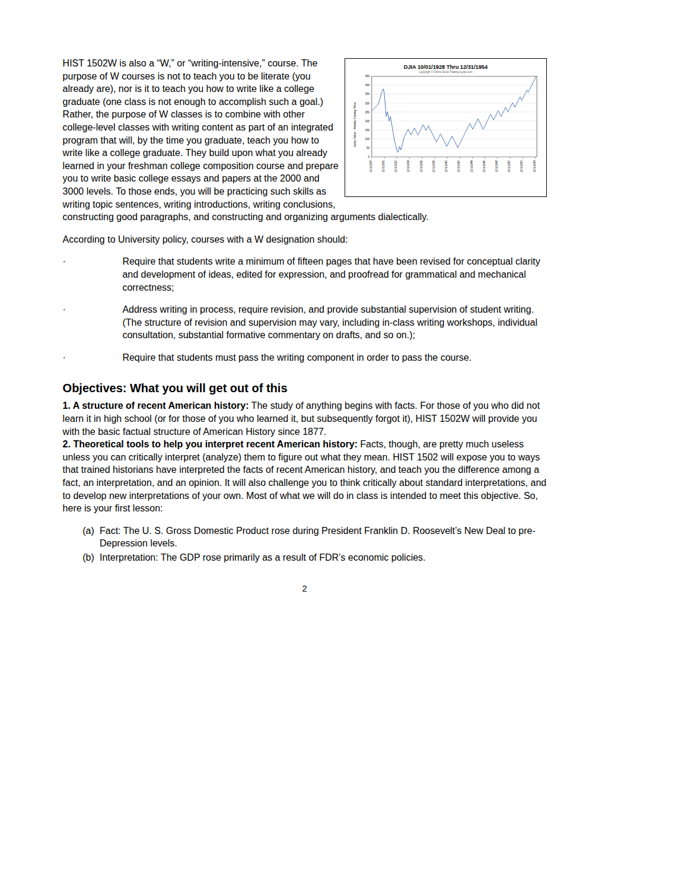DJIA 10/01/1928 Thru 12/31/1954 Copyright © Online-Stock-Trading-Guide.com Index Value - Weekly Closing Price 0 50 100 150 200 250 300 350 400 450 10/1/1928 10/1/1930 10/1/1932 10/1/1934 10/1/1936 10/1/1938 10/1/1940 10/1/1942 10/1/1944 10/1/1946 10/1/1948 10/1/1950 10/1/1952 10/1/1954
HIST 1502W is also a “W,” or “writing-intensive,” course. The purpose of W courses is not to teach you to be literate (you already are), nor is it to teach you how to write like a college graduate (one class is not enough to accomplish such a goal.) Rather, the purpose of W classes is to combine with other college-level classes with writing content as part of an integrated program that will, by the time you graduate, teach you how to write like a college graduate. They build upon what you already learned in your freshman college composition course and prepare you to write basic college essays and papers at the 2000 and 3000 levels. To those ends, you will be practicing such skills as writing topic sentences, writing introductions, writing conclusions, constructing good paragraphs, and constructing and organizing arguments dialectically.
According to University policy, courses with a W designation should:
· Require that students write a minimum of fifteen pages that have been revised for conceptual clarity and development of ideas, edited for expression, and proofread for grammatical and mechanical correctness;
· Address writing in process, require revision, and provide substantial supervision of student writing. (The structure of revision and supervision may vary, including in-class writing workshops, individual consultation, substantial formative commentary on drafts, and so on.);
· Require that students must pass the writing component in order to pass the course.
Objectives: What you will get out of this
1. A structure of recent American history: The study of anything begins with facts. For those of you who did not learn it in high school (or for those of you who learned it, but subsequently forgot it), HIST 1502W will provide you with the basic factual structure of American History since 1877.
2. Theoretical tools to help you interpret recent American history: Facts, though, are pretty much useless unless you can critically interpret (analyze) them to figure out what they mean. HIST 1502 will expose you to ways that trained historians have interpreted the facts of recent American history, and teach you the difference among a fact, an interpretation, and an opinion. It will also challenge you to think critically about standard interpretations, and to develop new interpretations of your own. Most of what we will do in class is intended to meet this objective. So, here is your first lesson:
Fact: The U. S. Gross Domestic Product rose during President Franklin D. Roosevelt’s New Deal to pre-Depression levels.
Interpretation: The GDP rose primarily as a result of FDR’s economic policies.
2